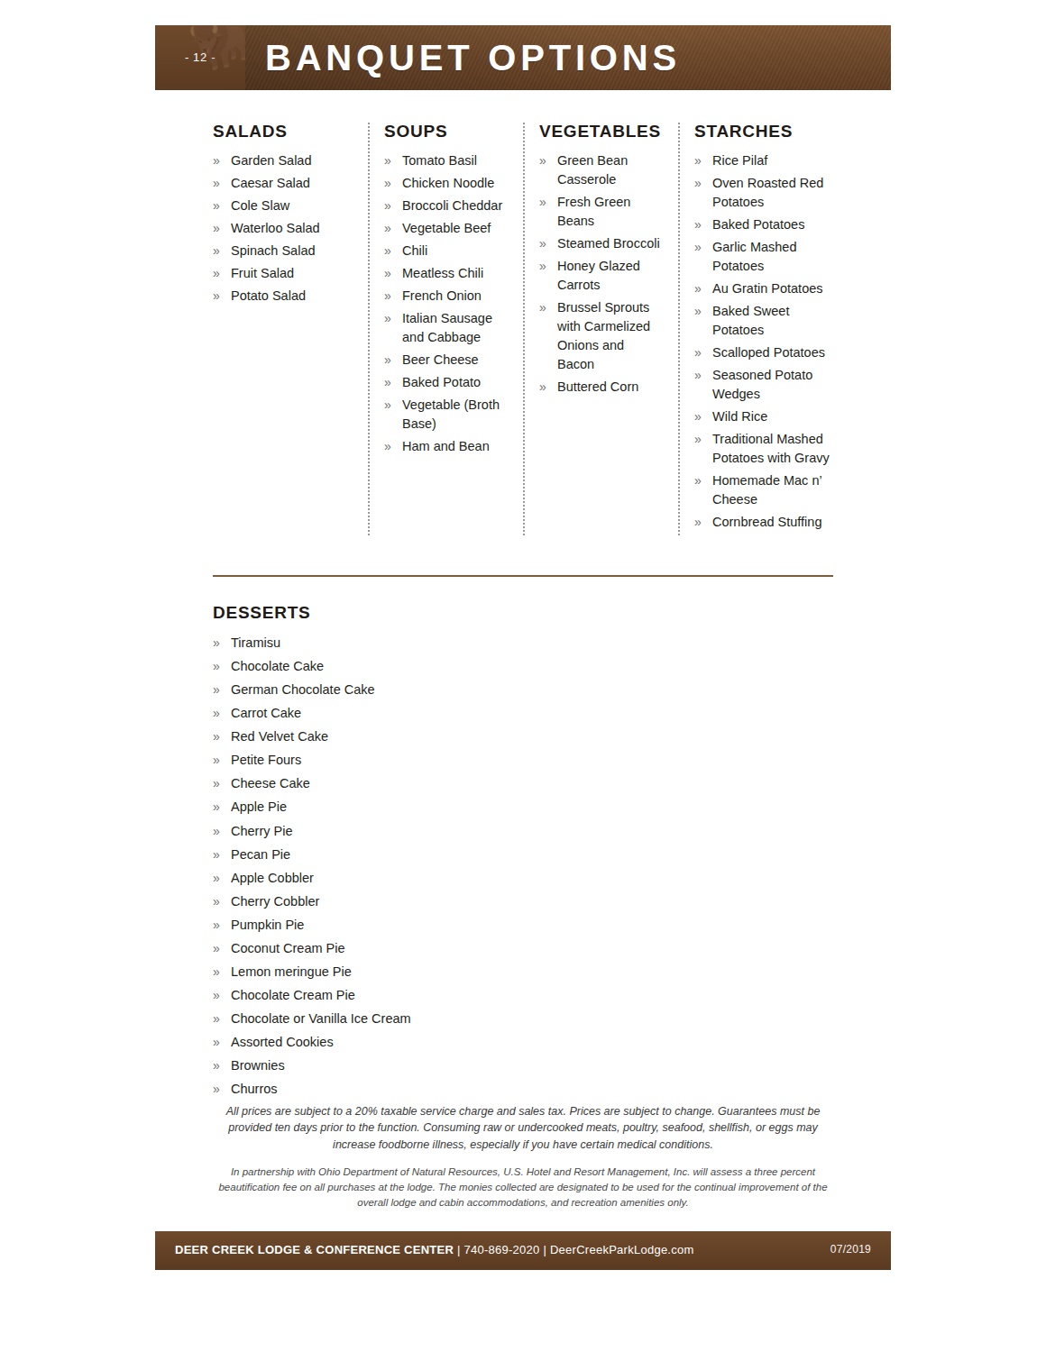🦬 - 12 -
Banquet Options
Salads
Garden Salad
Caesar Salad
Cole Slaw
Waterloo Salad
Spinach Salad
Fruit Salad
Potato Salad
Soups
Tomato Basil
Chicken Noodle
Broccoli Cheddar
Vegetable Beef
Chili
Meatless Chili
French Onion
Italian Sausage and Cabbage
Beer Cheese
Baked Potato
Vegetable (Broth Base)
Ham and Bean
Vegetables
Green Bean Casserole
Fresh Green Beans
Steamed Broccoli
Honey Glazed Carrots
Brussel Sprouts with Carmelized Onions and Bacon
Buttered Corn
Starches
Rice Pilaf
Oven Roasted Red Potatoes
Baked Potatoes
Garlic Mashed Potatoes
Au Gratin Potatoes
Baked Sweet Potatoes
Scalloped Potatoes
Seasoned Potato Wedges
Wild Rice
Traditional Mashed Potatoes with Gravy
Homemade Mac n’ Cheese
Cornbread Stuffing
Desserts
Tiramisu
Chocolate Cake
German Chocolate Cake
Carrot Cake
Red Velvet Cake
Petite Fours
Cheese Cake
Apple Pie
Cherry Pie
Pecan Pie
Apple Cobbler
Cherry Cobbler
Pumpkin Pie
Coconut Cream Pie
Lemon meringue Pie
Chocolate Cream Pie
Chocolate or Vanilla Ice Cream
Assorted Cookies
Brownies
Churros
All prices are subject to a 20% taxable service charge and sales tax. Prices are subject to change. Guarantees must be provided ten days prior to the function. Consuming raw or undercooked meats, poultry, seafood, shellfish, or eggs may increase foodborne illness, especially if you have certain medical conditions.
In partnership with Ohio Department of Natural Resources, U.S. Hotel and Resort Management, Inc. will assess a three percent beautification fee on all purchases at the lodge. The monies collected are designated to be used for the continual improvement of the overall lodge and cabin accommodations, and recreation amenities only.
Deer Creek Lodge & Conference Center | 740-869-2020 | DeerCreekParkLodge.com
07/2019